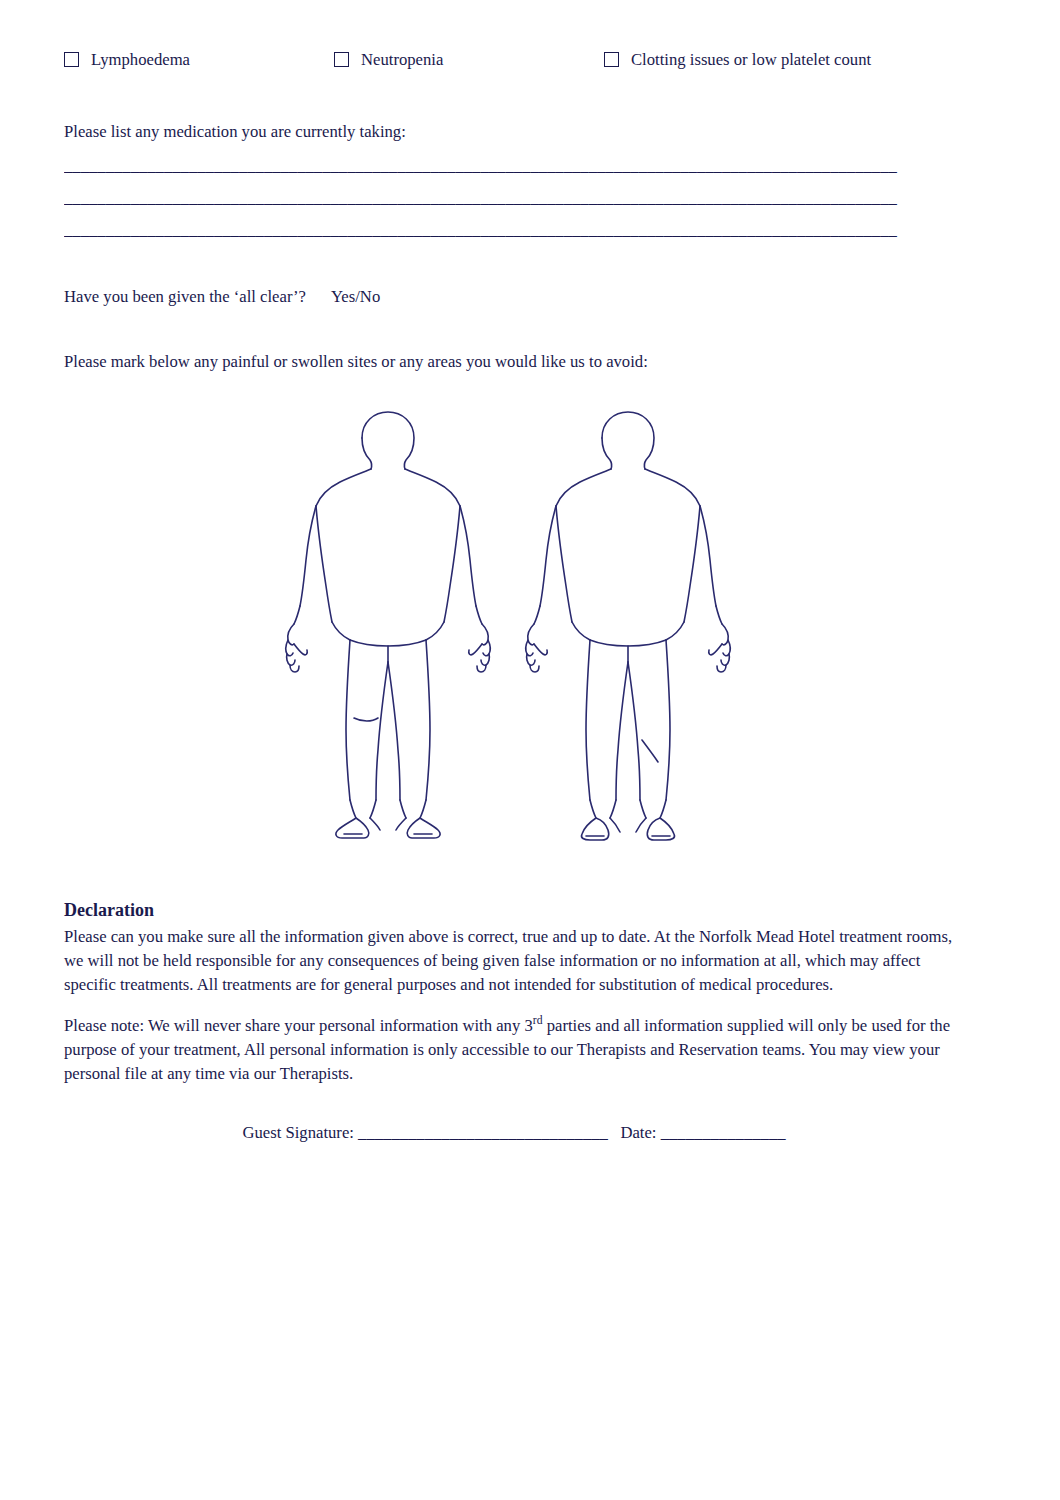Lymphoedema
Neutropenia
Clotting issues or low platelet count
Please list any medication you are currently taking:
____________________________________________________________________________________________________
____________________________________________________________________________________________________
____________________________________________________________________________________________________
Have you been given the ‘all clear’? Yes/No
Please mark below any painful or swollen sites or any areas you would like us to avoid:
Declaration
Please can you make sure all the information given above is correct, true and up to date. At the Norfolk Mead Hotel treatment rooms, we will not be held responsible for any consequences of being given false information or no information at all, which may affect specific treatments. All treatments are for general purposes and not intended for substitution of medical procedures.
Please note: We will never share your personal information with any 3rd parties and all information supplied will only be used for the purpose of your treatment, All personal information is only accessible to our Therapists and Reservation teams. You may view your personal file at any time via our Therapists.
Guest Signature: ______________________________ Date: _______________